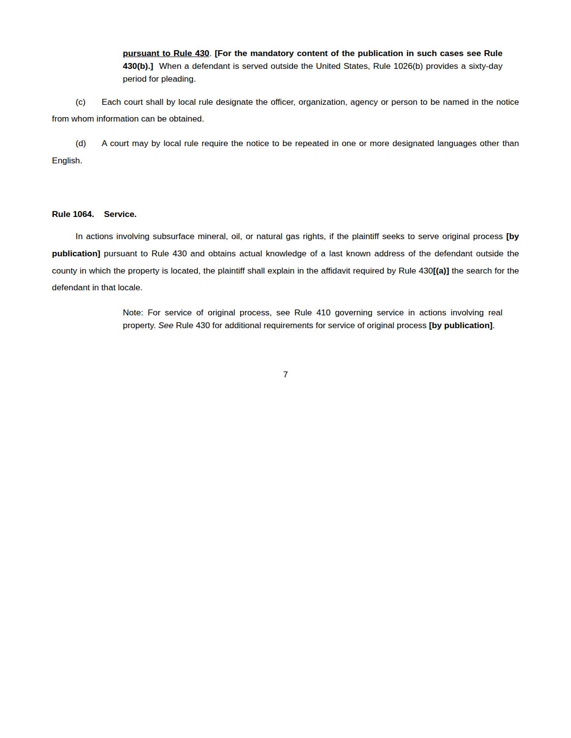pursuant to Rule 430. [For the mandatory content of the publication in such cases see Rule 430(b).] When a defendant is served outside the United States, Rule 1026(b) provides a sixty-day period for pleading.
(c) Each court shall by local rule designate the officer, organization, agency or person to be named in the notice from whom information can be obtained.
(d) A court may by local rule require the notice to be repeated in one or more designated languages other than English.
Rule 1064. Service.
In actions involving subsurface mineral, oil, or natural gas rights, if the plaintiff seeks to serve original process [by publication] pursuant to Rule 430 and obtains actual knowledge of a last known address of the defendant outside the county in which the property is located, the plaintiff shall explain in the affidavit required by Rule 430[(a)] the search for the defendant in that locale.
Note: For service of original process, see Rule 410 governing service in actions involving real property. See Rule 430 for additional requirements for service of original process [by publication].
7